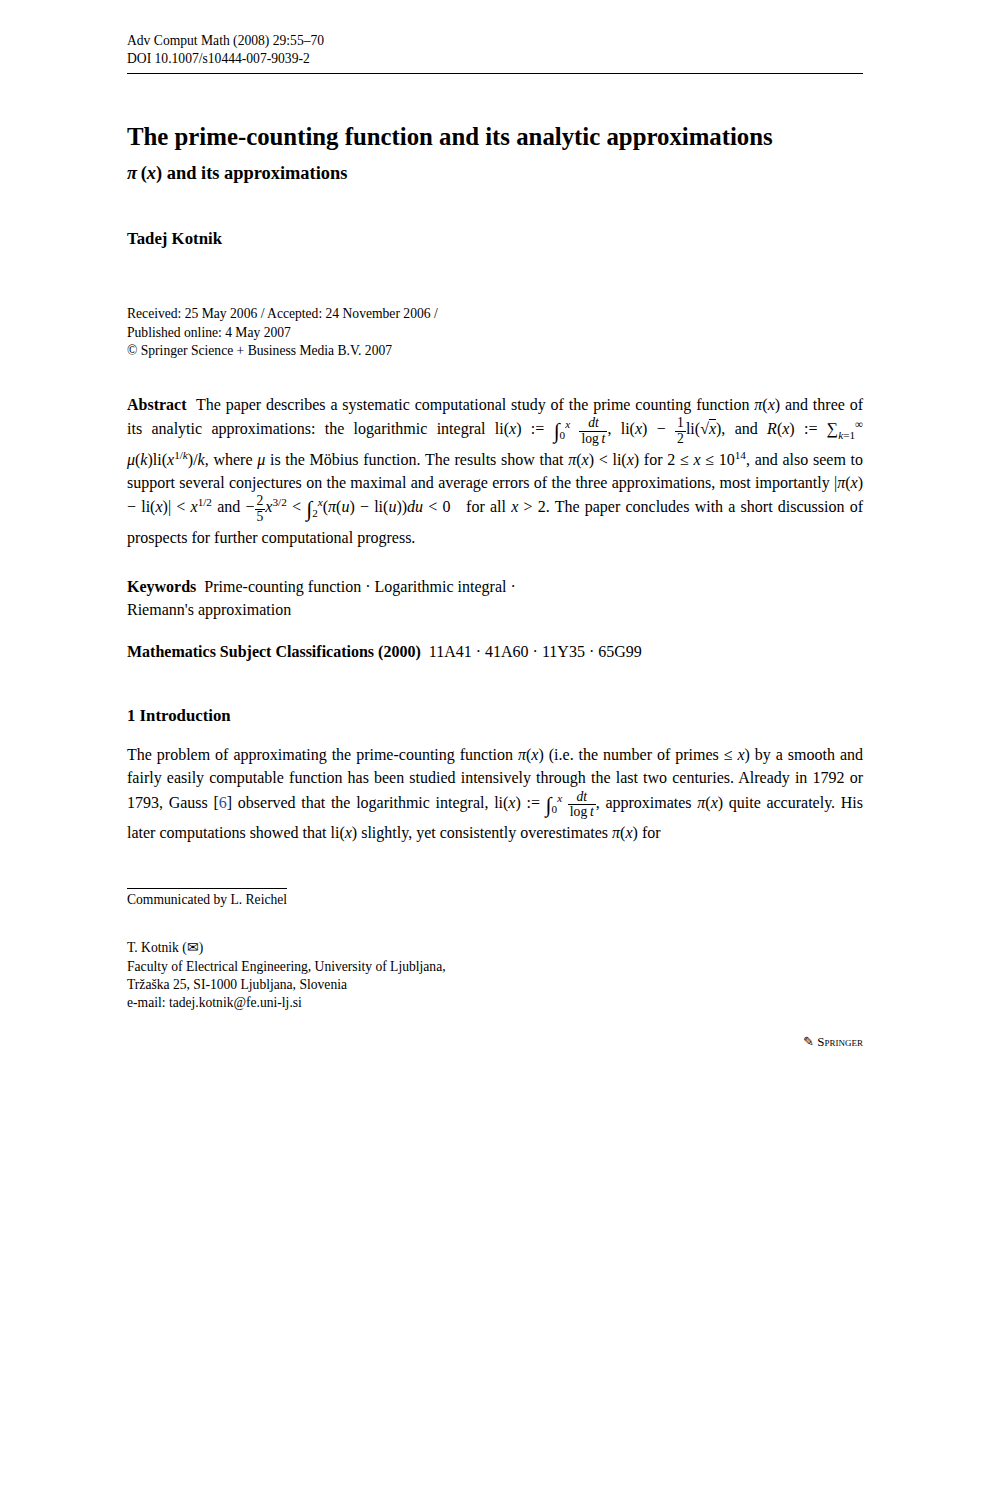Adv Comput Math (2008) 29:55–70
DOI 10.1007/s10444-007-9039-2
The prime-counting function and its analytic approximations
π (x) and its approximations
Tadej Kotnik
Received: 25 May 2006 / Accepted: 24 November 2006 /
Published online: 4 May 2007
© Springer Science + Business Media B.V. 2007
Abstract The paper describes a systematic computational study of the prime counting function π(x) and three of its analytic approximations: the logarithmic integral li(x) := ∫0x dt log t, li(x) − 12li(√x), and R(x) := ∑k=1∞ μ(k)li(x1/k)/k, where μ is the Möbius function. The results show that π(x) < li(x) for 2 ≤ x ≤ 1014, and also seem to support several conjectures on the maximal and average errors of the three approximations, most importantly |π(x) − li(x)| < x1/2 and −25 x3/2 < ∫2x(π(u) − li(u))du < 0 for all x > 2. The paper concludes with a short discussion of prospects for further computational progress.
Keywords Prime-counting function · Logarithmic integral ·
Riemann's approximation
Mathematics Subject Classifications (2000) 11A41 · 41A60 · 11Y35 · 65G99
1 Introduction
The problem of approximating the prime-counting function π(x) (i.e. the number of primes ≤ x) by a smooth and fairly easily computable function has been studied intensively through the last two centuries. Already in 1792 or 1793, Gauss [6] observed that the logarithmic integral, li(x) := ∫0x dt log t, approximates π(x) quite accurately. His later computations showed that li(x) slightly, yet consistently overestimates π(x) for
Communicated by L. Reichel
T. Kotnik (✉)
Faculty of Electrical Engineering, University of Ljubljana,
Tržaška 25, SI-1000 Ljubljana, Slovenia
e-mail: tadej.kotnik@fe.uni-lj.si
✎ Springer